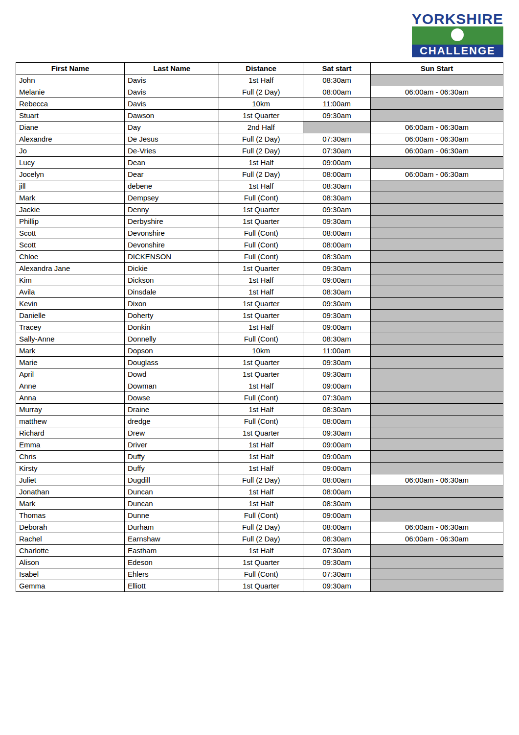YORKSHIRE
CHALLENGE
Yorkshire Challenge participant start times
| First Name | Last Name | Distance | Sat start | Sun Start |
| --- | --- | --- | --- | --- |
| John | Davis | 1st Half | 08:30am | |
| Melanie | Davis | Full (2 Day) | 08:00am | 06:00am - 06:30am |
| Rebecca | Davis | 10km | 11:00am | |
| Stuart | Dawson | 1st Quarter | 09:30am | |
| Diane | Day | 2nd Half | | 06:00am - 06:30am |
| Alexandre | De Jesus | Full (2 Day) | 07:30am | 06:00am - 06:30am |
| Jo | De-Vries | Full (2 Day) | 07:30am | 06:00am - 06:30am |
| Lucy | Dean | 1st Half | 09:00am | |
| Jocelyn | Dear | Full (2 Day) | 08:00am | 06:00am - 06:30am |
| jill | debene | 1st Half | 08:30am | |
| Mark | Dempsey | Full (Cont) | 08:30am | |
| Jackie | Denny | 1st Quarter | 09:30am | |
| Phillip | Derbyshire | 1st Quarter | 09:30am | |
| Scott | Devonshire | Full (Cont) | 08:00am | |
| Scott | Devonshire | Full (Cont) | 08:00am | |
| Chloe | DICKENSON | Full (Cont) | 08:30am | |
| Alexandra Jane | Dickie | 1st Quarter | 09:30am | |
| Kim | Dickson | 1st Half | 09:00am | |
| Avila | Dinsdale | 1st Half | 08:30am | |
| Kevin | Dixon | 1st Quarter | 09:30am | |
| Danielle | Doherty | 1st Quarter | 09:30am | |
| Tracey | Donkin | 1st Half | 09:00am | |
| Sally-Anne | Donnelly | Full (Cont) | 08:30am | |
| Mark | Dopson | 10km | 11:00am | |
| Marie | Douglass | 1st Quarter | 09:30am | |
| April | Dowd | 1st Quarter | 09:30am | |
| Anne | Dowman | 1st Half | 09:00am | |
| Anna | Dowse | Full (Cont) | 07:30am | |
| Murray | Draine | 1st Half | 08:30am | |
| matthew | dredge | Full (Cont) | 08:00am | |
| Richard | Drew | 1st Quarter | 09:30am | |
| Emma | Driver | 1st Half | 09:00am | |
| Chris | Duffy | 1st Half | 09:00am | |
| Kirsty | Duffy | 1st Half | 09:00am | |
| Juliet | Dugdill | Full (2 Day) | 08:00am | 06:00am - 06:30am |
| Jonathan | Duncan | 1st Half | 08:00am | |
| Mark | Duncan | 1st Half | 08:30am | |
| Thomas | Dunne | Full (Cont) | 09:00am | |
| Deborah | Durham | Full (2 Day) | 08:00am | 06:00am - 06:30am |
| Rachel | Earnshaw | Full (2 Day) | 08:30am | 06:00am - 06:30am |
| Charlotte | Eastham | 1st Half | 07:30am | |
| Alison | Edeson | 1st Quarter | 09:30am | |
| Isabel | Ehlers | Full (Cont) | 07:30am | |
| Gemma | Elliott | 1st Quarter | 09:30am | |